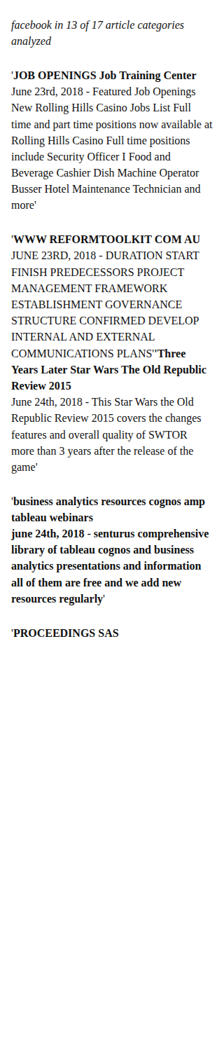facebook in 13 of 17 article categories analyzed
'JOB OPENINGS Job Training Center
June 23rd, 2018 - Featured Job Openings New Rolling Hills Casino Jobs List Full time and part time positions now available at Rolling Hills Casino Full time positions include Security Officer I Food and Beverage Cashier Dish Machine Operator Busser Hotel Maintenance Technician and more'
'WWW REFORMTOOLKIT COM AU
JUNE 23RD, 2018 - DURATION START FINISH PREDECESSORS PROJECT MANAGEMENT FRAMEWORK ESTABLISHMENT GOVERNANCE STRUCTURE CONFIRMED DEVELOP INTERNAL AND EXTERNAL COMMUNICATIONS PLANS''Three Years Later Star Wars The Old Republic Review 2015
June 24th, 2018 - This Star Wars the Old Republic Review 2015 covers the changes features and overall quality of SWTOR more than 3 years after the release of the game'
'business analytics resources cognos amp tableau webinars
june 24th, 2018 - senturus comprehensive library of tableau cognos and business analytics presentations and information all of them are free and we add new resources regularly'
'PROCEEDINGS SAS